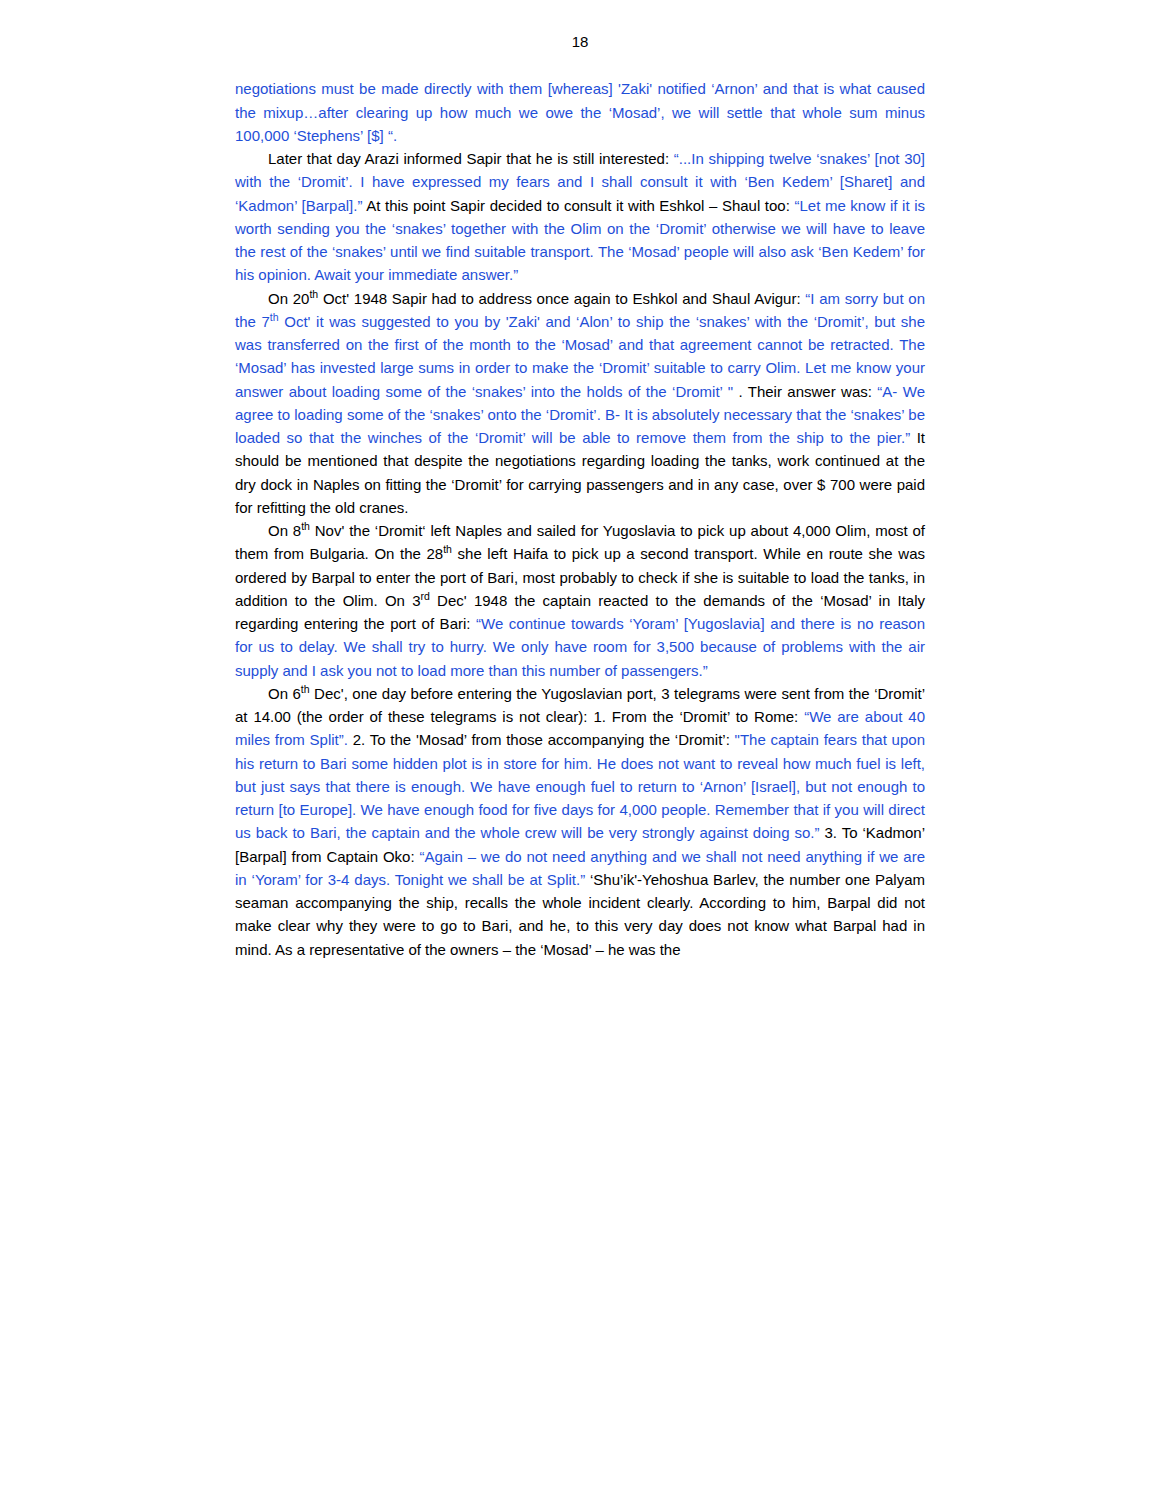18
negotiations must be made directly with them [whereas] 'Zaki' notified ‘Arnon’ and that is what caused the mixup…after clearing up how much we owe the ‘Mosad’, we will settle that whole sum minus 100,000 ‘Stephens’ [$] “.
Later that day Arazi informed Sapir that he is still interested: “...In shipping twelve ‘snakes’ [not 30] with the ‘Dromit’. I have expressed my fears and I shall consult it with ‘Ben Kedem’ [Sharet] and ‘Kadmon’ [Barpal].” At this point Sapir decided to consult it with Eshkol – Shaul too: “Let me know if it is worth sending you the ‘snakes’ together with the Olim on the ‘Dromit’ otherwise we will have to leave the rest of the ‘snakes’ until we find suitable transport. The ‘Mosad’ people will also ask ‘Ben Kedem’ for his opinion. Await your immediate answer.”
On 20th Oct' 1948 Sapir had to address once again to Eshkol and Shaul Avigur: “I am sorry but on the 7th Oct' it was suggested to you by 'Zaki' and ‘Alon’ to ship the ‘snakes’ with the ‘Dromit’, but she was transferred on the first of the month to the ‘Mosad’ and that agreement cannot be retracted. The ‘Mosad’ has invested large sums in order to make the ‘Dromit’ suitable to carry Olim. Let me know your answer about loading some of the ‘snakes’ into the holds of the ‘Dromit’ " . Their answer was: “A- We agree to loading some of the ‘snakes’ onto the ‘Dromit’. B- It is absolutely necessary that the ‘snakes’ be loaded so that the winches of the ‘Dromit’ will be able to remove them from the ship to the pier.” It should be mentioned that despite the negotiations regarding loading the tanks, work continued at the dry dock in Naples on fitting the ‘Dromit’ for carrying passengers and in any case, over $ 700 were paid for refitting the old cranes.
On 8th Nov' the ‘Dromit‘ left Naples and sailed for Yugoslavia to pick up about 4,000 Olim, most of them from Bulgaria. On the 28th she left Haifa to pick up a second transport. While en route she was ordered by Barpal to enter the port of Bari, most probably to check if she is suitable to load the tanks, in addition to the Olim. On 3rd Dec' 1948 the captain reacted to the demands of the ‘Mosad’ in Italy regarding entering the port of Bari: “We continue towards ‘Yoram’ [Yugoslavia] and there is no reason for us to delay. We shall try to hurry. We only have room for 3,500 because of problems with the air supply and I ask you not to load more than this number of passengers.”
On 6th Dec', one day before entering the Yugoslavian port, 3 telegrams were sent from the ‘Dromit’ at 14.00 (the order of these telegrams is not clear): 1. From the ‘Dromit’ to Rome: “We are about 40 miles from Split”. 2. To the 'Mosad’ from those accompanying the ‘Dromit’: "The captain fears that upon his return to Bari some hidden plot is in store for him. He does not want to reveal how much fuel is left, but just says that there is enough. We have enough fuel to return to ‘Arnon’ [Israel], but not enough to return [to Europe]. We have enough food for five days for 4,000 people. Remember that if you will direct us back to Bari, the captain and the whole crew will be very strongly against doing so.” 3. To ‘Kadmon’ [Barpal] from Captain Oko: “Again – we do not need anything and we shall not need anything if we are in ‘Yoram’ for 3-4 days. Tonight we shall be at Split.” ‘Shu’ik'-Yehoshua Barlev, the number one Palyam seaman accompanying the ship, recalls the whole incident clearly. According to him, Barpal did not make clear why they were to go to Bari, and he, to this very day does not know what Barpal had in mind. As a representative of the owners – the ‘Mosad’ – he was the